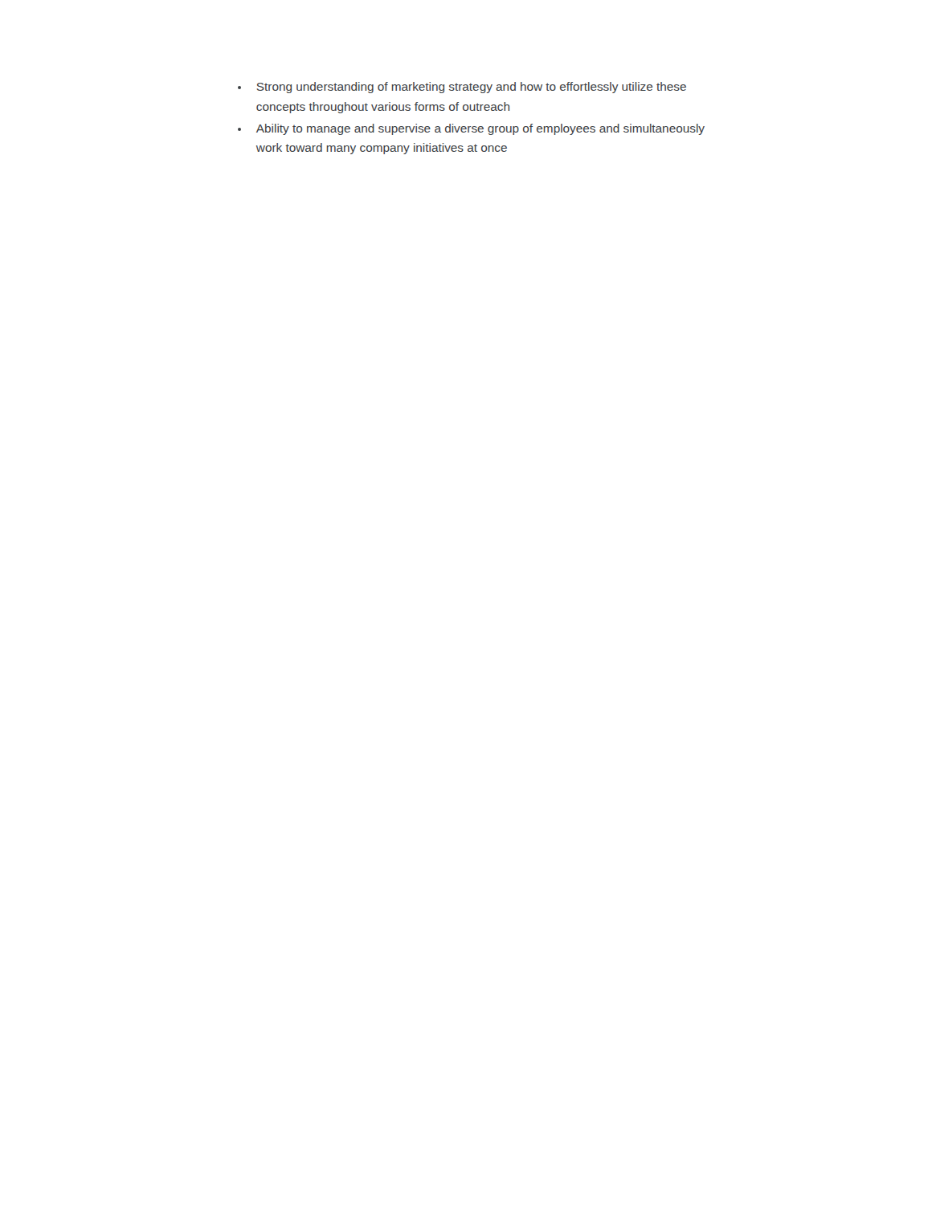Strong understanding of marketing strategy and how to effortlessly utilize these concepts throughout various forms of outreach
Ability to manage and supervise a diverse group of employees and simultaneously work toward many company initiatives at once